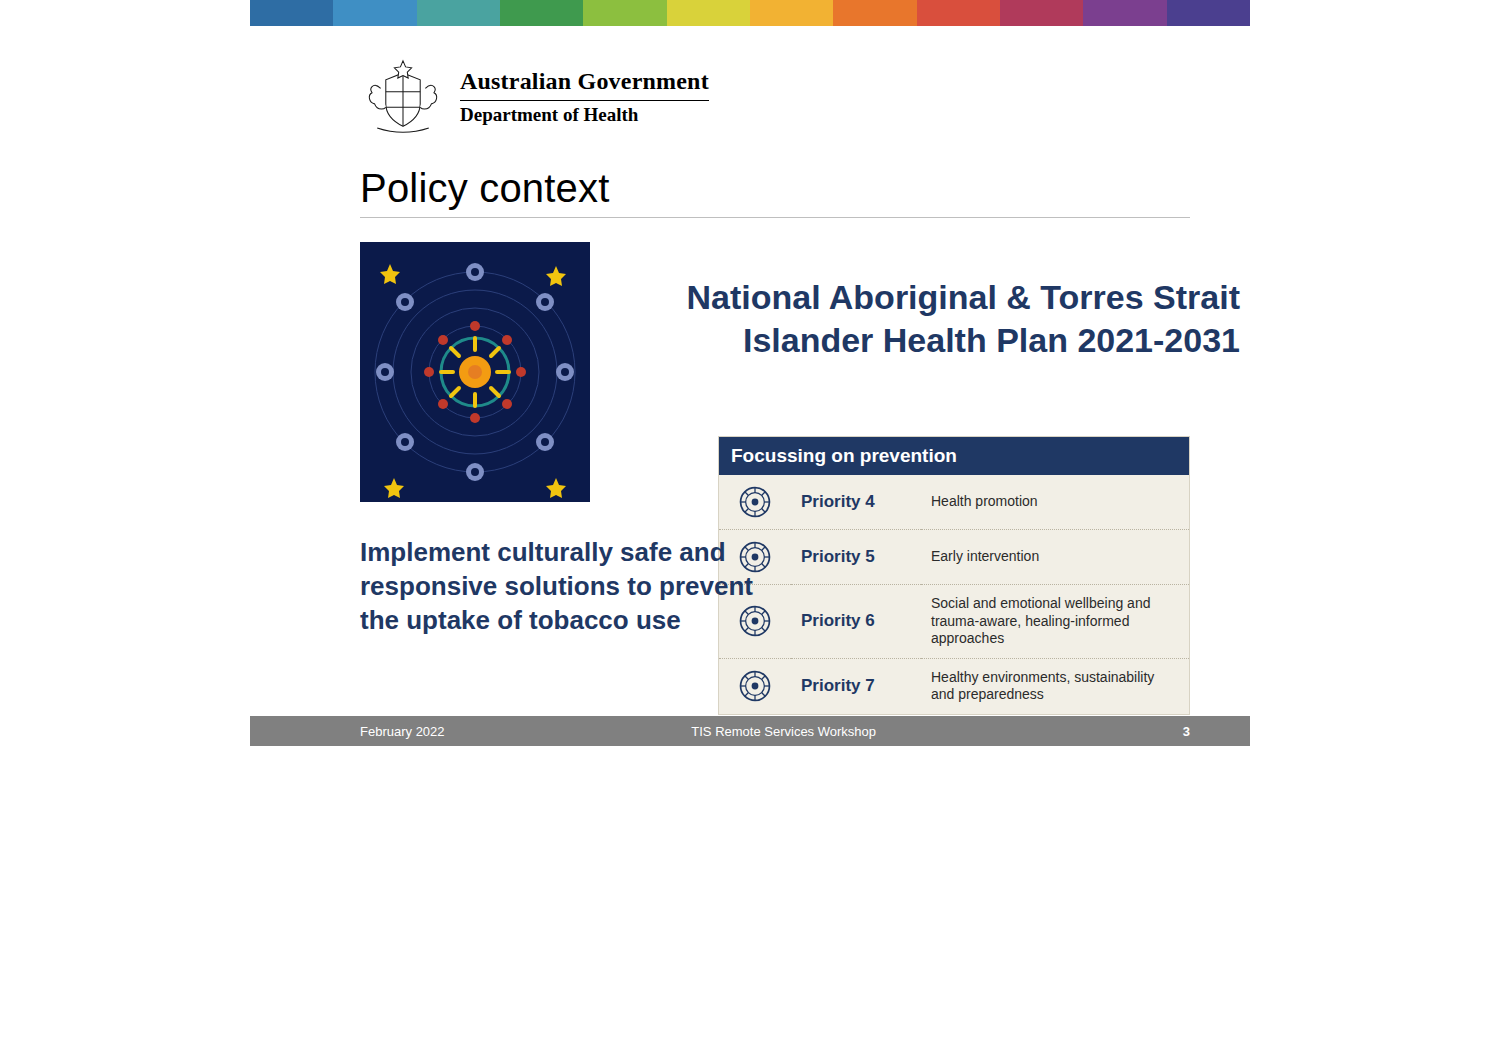Australian Government
Department of Health
Policy context
National Aboriginal & Torres Strait
Islander Health Plan 2021-2031
Focussing on prevention
| | Priority 4 | Health promotion |
| | Priority 5 | Early intervention |
| | Priority 6 | Social and emotional wellbeing and trauma-aware, healing-informed approaches |
| | Priority 7 | Healthy environments, sustainability and preparedness |
Implement culturally safe and responsive solutions to prevent the uptake of tobacco use
February 2022
TIS Remote Services Workshop
3